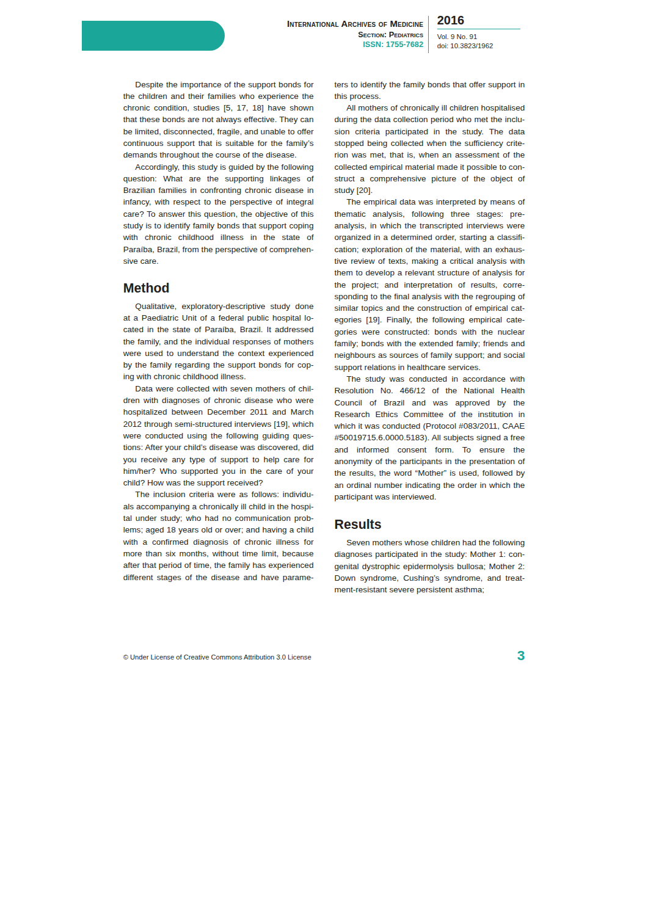International Archives of Medicine
Section: Pediatrics
ISSN: 1755-7682
2016
Vol. 9 No. 91
doi: 10.3823/1962
Despite the importance of the support bonds for the children and their families who experience the chronic condition, studies [5, 17, 18] have shown that these bonds are not always effective. They can be limited, disconnected, fragile, and unable to offer continuous support that is suitable for the family’s demands throughout the course of the disease.
Accordingly, this study is guided by the following question: What are the supporting linkages of Brazilian families in confronting chronic disease in infancy, with respect to the perspective of integral care? To answer this question, the objective of this study is to identify family bonds that support coping with chronic childhood illness in the state of Paraíba, Brazil, from the perspective of comprehensive care.
Method
Qualitative, exploratory-descriptive study done at a Paediatric Unit of a federal public hospital located in the state of Paraíba, Brazil. It addressed the family, and the individual responses of mothers were used to understand the context experienced by the family regarding the support bonds for coping with chronic childhood illness.
Data were collected with seven mothers of children with diagnoses of chronic disease who were hospitalized between December 2011 and March 2012 through semi-structured interviews [19], which were conducted using the following guiding questions: After your child’s disease was discovered, did you receive any type of support to help care for him/her? Who supported you in the care of your child? How was the support received?
The inclusion criteria were as follows: individuals accompanying a chronically ill child in the hospital under study; who had no communication problems; aged 18 years old or over; and having a child with a confirmed diagnosis of chronic illness for more than six months, without time limit, because after that period of time, the family has experienced different stages of the disease and have parameters to identify the family bonds that offer support in this process.
All mothers of chronically ill children hospitalised during the data collection period who met the inclusion criteria participated in the study. The data stopped being collected when the sufficiency criterion was met, that is, when an assessment of the collected empirical material made it possible to construct a comprehensive picture of the object of study [20].
The empirical data was interpreted by means of thematic analysis, following three stages: pre-analysis, in which the transcripted interviews were organized in a determined order, starting a classification; exploration of the material, with an exhaustive review of texts, making a critical analysis with them to develop a relevant structure of analysis for the project; and interpretation of results, corresponding to the final analysis with the regrouping of similar topics and the construction of empirical categories [19]. Finally, the following empirical categories were constructed: bonds with the nuclear family; bonds with the extended family; friends and neighbours as sources of family support; and social support relations in healthcare services.
The study was conducted in accordance with Resolution No. 466/12 of the National Health Council of Brazil and was approved by the Research Ethics Committee of the institution in which it was conducted (Protocol #083/2011, CAAE #50019715.6.0000.5183). All subjects signed a free and informed consent form. To ensure the anonymity of the participants in the presentation of the results, the word “Mother” is used, followed by an ordinal number indicating the order in which the participant was interviewed.
Results
Seven mothers whose children had the following diagnoses participated in the study: Mother 1: congenital dystrophic epidermolysis bullosa; Mother 2: Down syndrome, Cushing’s syndrome, and treatment-resistant severe persistent asthma;
© Under License of Creative Commons Attribution 3.0 License
3